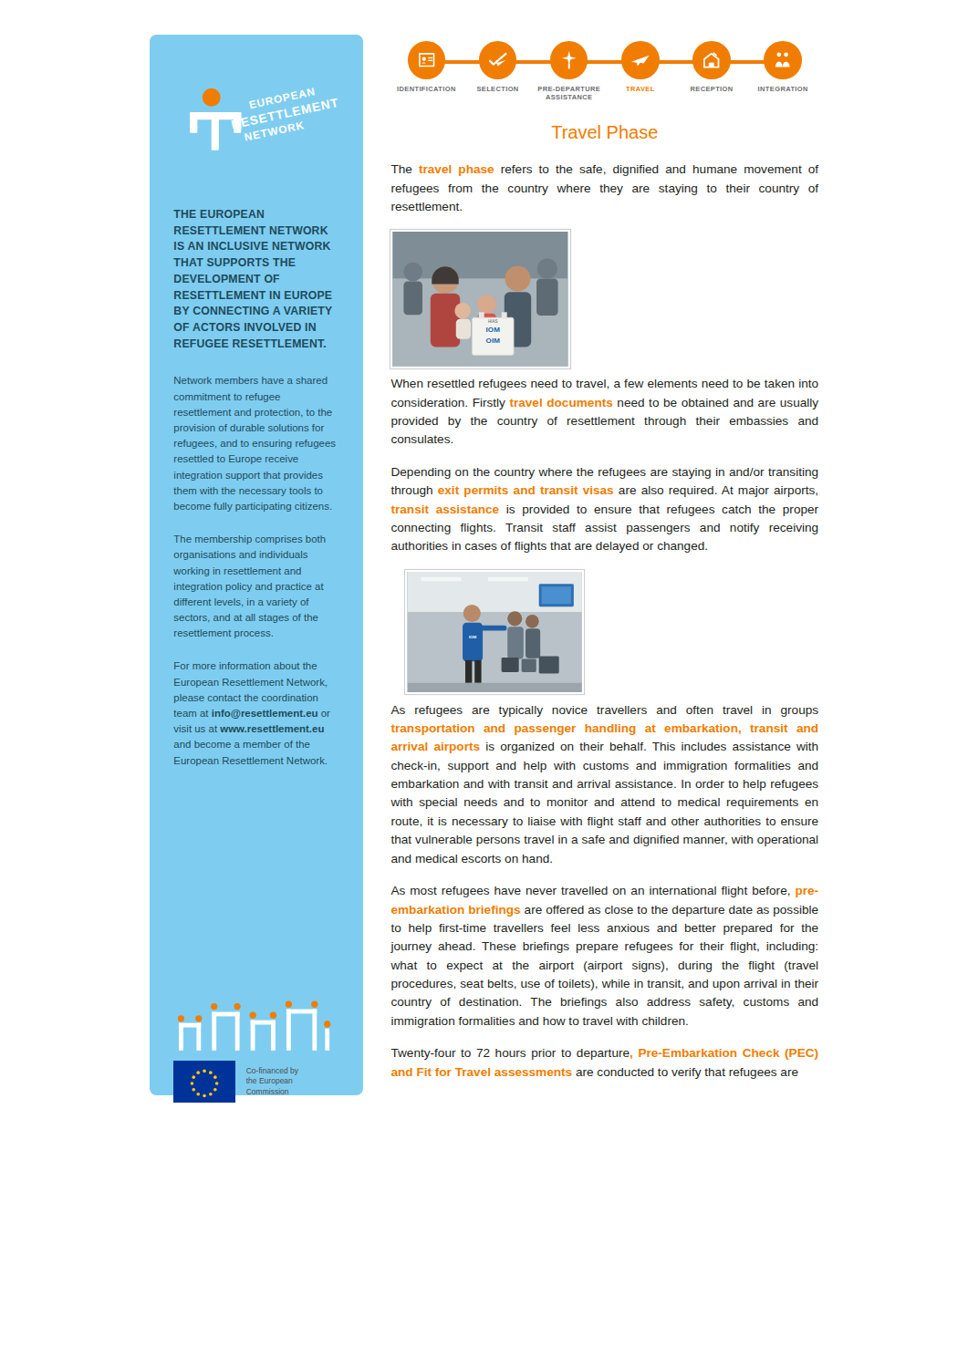EUROPEAN RESETTLEMENT NETWORK
The European Resettlement Network is an inclusive network that supports the development of resettlement in Europe by connecting a variety of actors involved in refugee resettlement.
Network members have a shared commitment to refugee resettlement and protection, to the provision of durable solutions for refugees, and to ensuring refugees resettled to Europe receive integration support that provides them with the necessary tools to become fully participating citizens.
The membership comprises both organisations and individuals working in resettlement and integration policy and practice at different levels, in a variety of sectors, and at all stages of the resettlement process.
For more information about the European Resettlement Network, please contact the coordination team at info@resettlement.eu or visit us at www.resettlement.eu and become a member of the European Resettlement Network.
Identification
Selection
Pre-departure
Assistance
Travel
Reception
Integration
Travel Phase
The travel phase refers to the safe, dignified and humane movement of refugees from the country where they are staying to their country of resettlement.
IOM OIM HIAS
When resettled refugees need to travel, a few elements need to be taken into consideration. Firstly travel documents need to be obtained and are usually provided by the country of resettlement through their embassies and consulates.
Depending on the country where the refugees are staying in and/or transiting through exit permits and transit visas are also required. At major airports, transit assistance is provided to ensure that refugees catch the proper connecting flights. Transit staff assist passengers and notify receiving authorities in cases of flights that are delayed or changed.
IOM
As refugees are typically novice travellers and often travel in groups transportation and passenger handling at embarkation, transit and arrival airports is organized on their behalf. This includes assistance with check-in, support and help with customs and immigration formalities and embarkation and with transit and arrival assistance. In order to help refugees with special needs and to monitor and attend to medical requirements en route, it is necessary to liaise with flight staff and other authorities to ensure that vulnerable persons travel in a safe and dignified manner, with operational and medical escorts on hand.
As most refugees have never travelled on an international flight before, pre-embarkation briefings are offered as close to the departure date as possible to help first-time travellers feel less anxious and better prepared for the journey ahead. These briefings prepare refugees for their flight, including: what to expect at the airport (airport signs), during the flight (travel procedures, seat belts, use of toilets), while in transit, and upon arrival in their country of destination. The briefings also address safety, customs and immigration formalities and how to travel with children.
Twenty-four to 72 hours prior to departure, Pre-Embarkation Check (PEC) and Fit for Travel assessments are conducted to verify that refugees are
Co-financed by
the European
Commission